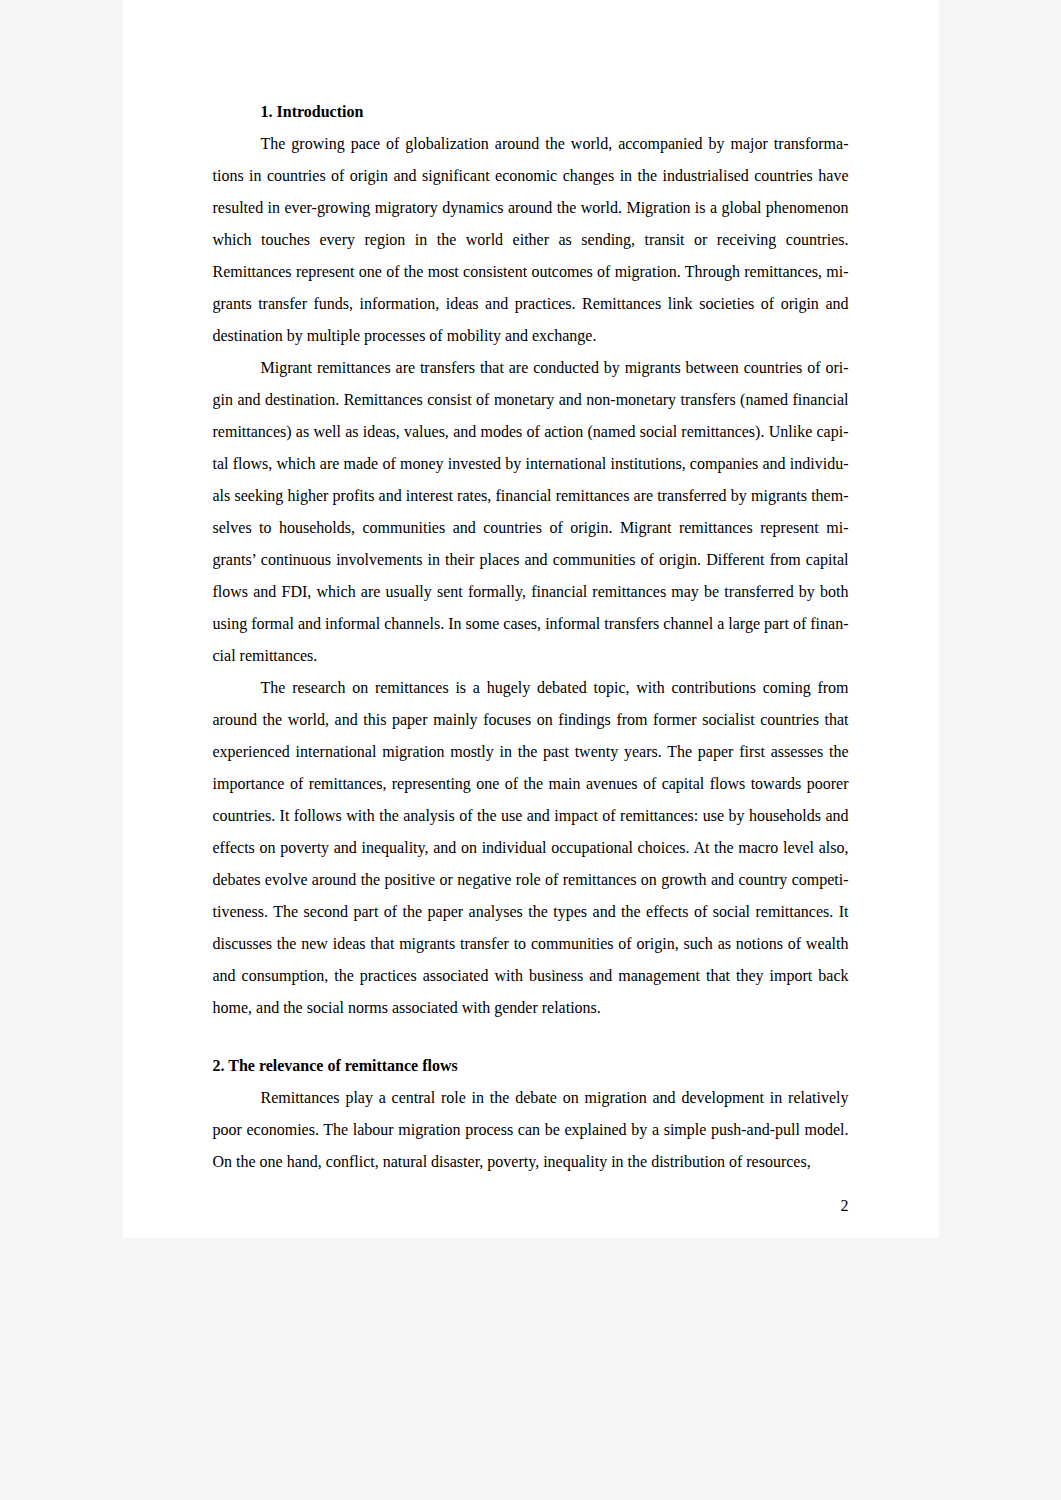1. Introduction
The growing pace of globalization around the world, accompanied by major transformations in countries of origin and significant economic changes in the industrialised countries have resulted in ever-growing migratory dynamics around the world. Migration is a global phenomenon which touches every region in the world either as sending, transit or receiving countries. Remittances represent one of the most consistent outcomes of migration. Through remittances, migrants transfer funds, information, ideas and practices. Remittances link societies of origin and destination by multiple processes of mobility and exchange.
Migrant remittances are transfers that are conducted by migrants between countries of origin and destination. Remittances consist of monetary and non-monetary transfers (named financial remittances) as well as ideas, values, and modes of action (named social remittances). Unlike capital flows, which are made of money invested by international institutions, companies and individuals seeking higher profits and interest rates, financial remittances are transferred by migrants themselves to households, communities and countries of origin. Migrant remittances represent migrants’ continuous involvements in their places and communities of origin. Different from capital flows and FDI, which are usually sent formally, financial remittances may be transferred by both using formal and informal channels. In some cases, informal transfers channel a large part of financial remittances.
The research on remittances is a hugely debated topic, with contributions coming from around the world, and this paper mainly focuses on findings from former socialist countries that experienced international migration mostly in the past twenty years. The paper first assesses the importance of remittances, representing one of the main avenues of capital flows towards poorer countries. It follows with the analysis of the use and impact of remittances: use by households and effects on poverty and inequality, and on individual occupational choices. At the macro level also, debates evolve around the positive or negative role of remittances on growth and country competitiveness. The second part of the paper analyses the types and the effects of social remittances. It discusses the new ideas that migrants transfer to communities of origin, such as notions of wealth and consumption, the practices associated with business and management that they import back home, and the social norms associated with gender relations.
2. The relevance of remittance flows
Remittances play a central role in the debate on migration and development in relatively poor economies. The labour migration process can be explained by a simple push-and-pull model. On the one hand, conflict, natural disaster, poverty, inequality in the distribution of resources,
2